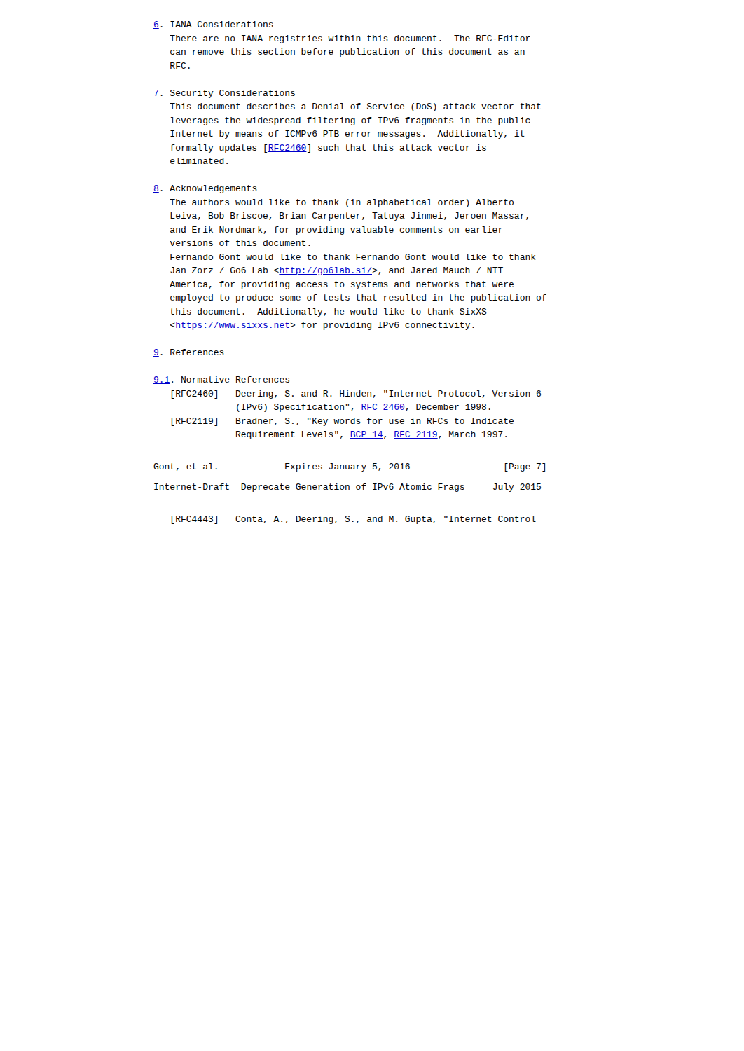6. IANA Considerations
There are no IANA registries within this document.  The RFC-Editor
can remove this section before publication of this document as an
RFC.
7. Security Considerations
This document describes a Denial of Service (DoS) attack vector that
leverages the widespread filtering of IPv6 fragments in the public
Internet by means of ICMPv6 PTB error messages.  Additionally, it
formally updates [RFC2460] such that this attack vector is
eliminated.
8. Acknowledgements
The authors would like to thank (in alphabetical order) Alberto
Leiva, Bob Briscoe, Brian Carpenter, Tatuya Jinmei, Jeroen Massar,
and Erik Nordmark, for providing valuable comments on earlier
versions of this document.
Fernando Gont would like to thank Fernando Gont would like to thank
Jan Zorz / Go6 Lab <http://go6lab.si/>, and Jared Mauch / NTT
America, for providing access to systems and networks that were
employed to produce some of tests that resulted in the publication of
this document.  Additionally, he would like to thank SixXS
<https://www.sixxs.net> for providing IPv6 connectivity.
9. References
9.1. Normative References
[RFC2460]
Deering, S. and R. Hinden, "Internet Protocol, Version 6
(IPv6) Specification", RFC 2460, December 1998.
[RFC2119]
Bradner, S., "Key words for use in RFCs to Indicate
Requirement Levels", BCP 14, RFC 2119, March 1997.
Gont, et al. Expires January 5, 2016 [Page 7]
Internet-Draft Deprecate Generation of IPv6 Atomic Frags July 2015
[RFC4443]
Conta, A., Deering, S., and M. Gupta, "Internet Control